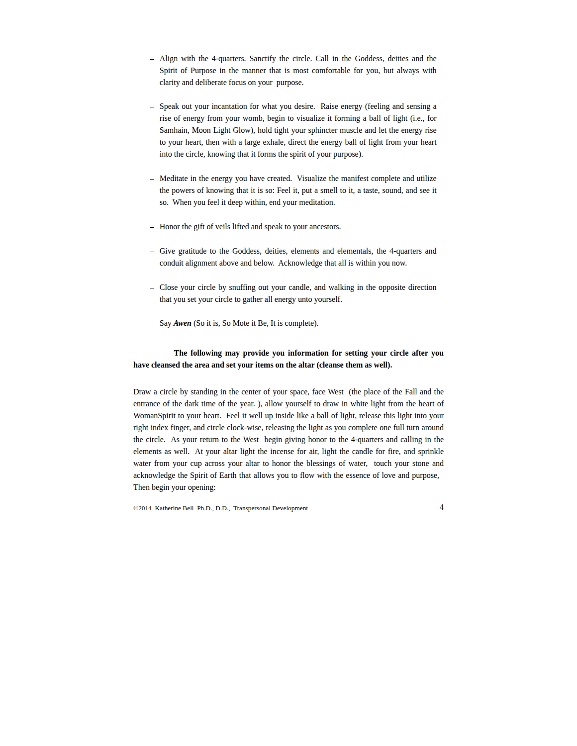– Align with the 4-quarters. Sanctify the circle. Call in the Goddess, deities and the Spirit of Purpose in the manner that is most comfortable for you, but always with clarity and deliberate focus on your purpose.
– Speak out your incantation for what you desire. Raise energy (feeling and sensing a rise of energy from your womb, begin to visualize it forming a ball of light (i.e., for Samhain, Moon Light Glow), hold tight your sphincter muscle and let the energy rise to your heart, then with a large exhale, direct the energy ball of light from your heart into the circle, knowing that it forms the spirit of your purpose).
– Meditate in the energy you have created. Visualize the manifest complete and utilize the powers of knowing that it is so: Feel it, put a smell to it, a taste, sound, and see it so. When you feel it deep within, end your meditation.
– Honor the gift of veils lifted and speak to your ancestors.
– Give gratitude to the Goddess, deities, elements and elementals, the 4-quarters and conduit alignment above and below. Acknowledge that all is within you now.
– Close your circle by snuffing out your candle, and walking in the opposite direction that you set your circle to gather all energy unto yourself.
– Say Awen (So it is, So Mote it Be, It is complete).
The following may provide you information for setting your circle after you have cleansed the area and set your items on the altar (cleanse them as well).
Draw a circle by standing in the center of your space, face West (the place of the Fall and the entrance of the dark time of the year. ), allow yourself to draw in white light from the heart of WomanSpirit to your heart. Feel it well up inside like a ball of light, release this light into your right index finger, and circle clock-wise, releasing the light as you complete one full turn around the circle. As your return to the West begin giving honor to the 4-quarters and calling in the elements as well. At your altar light the incense for air, light the candle for fire, and sprinkle water from your cup across your altar to honor the blessings of water, touch your stone and acknowledge the Spirit of Earth that allows you to flow with the essence of love and purpose, Then begin your opening:
©2014 Katherine Bell Ph.D., D.D., Transpersonal Development 4